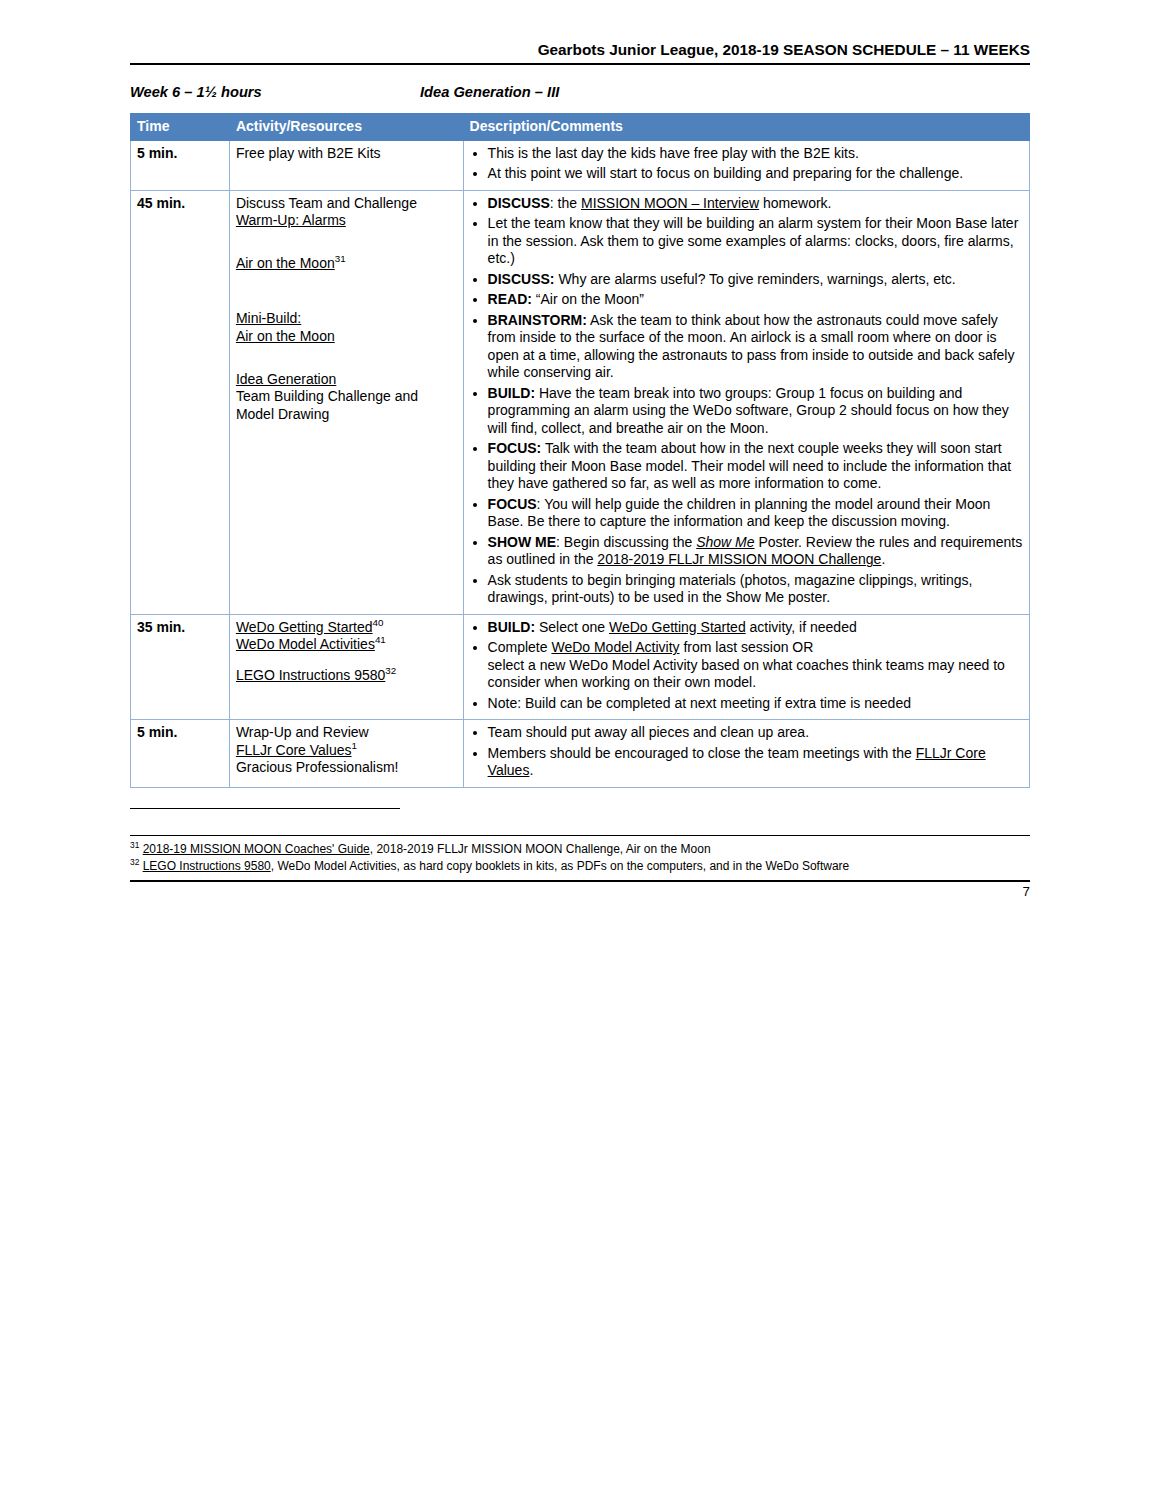Gearbots Junior League, 2018-19 SEASON SCHEDULE – 11 WEEKS
Week 6 – 1½ hours Idea Generation – III
| Time | Activity/Resources | Description/Comments |
| --- | --- | --- |
| 5 min. | Free play with B2E Kits | This is the last day the kids have free play with the B2E kits. At this point we will start to focus on building and preparing for the challenge. |
| 45 min. | Discuss Team and Challenge Warm-Up: Alarms Air on the Moon 31 Mini-Build: Air on the Moon Idea Generation Team Building Challenge and Model Drawing | DISCUSS : the MISSION MOON – Interview homework. Let the team know that they will be building an alarm system for their Moon Base later in the session. Ask them to give some examples of alarms: clocks, doors, fire alarms, etc.) DISCUSS: Why are alarms useful? To give reminders, warnings, alerts, etc. READ: “Air on the Moon” BRAINSTORM: Ask the team to think about how the astronauts could move safely from inside to the surface of the moon. An airlock is a small room where on door is open at a time, allowing the astronauts to pass from inside to outside and back safely while conserving air. BUILD: Have the team break into two groups: Group 1 focus on building and programming an alarm using the WeDo software, Group 2 should focus on how they will find, collect, and breathe air on the Moon. FOCUS: Talk with the team about how in the next couple weeks they will soon start building their Moon Base model. Their model will need to include the information that they have gathered so far, as well as more information to come. FOCUS : You will help guide the children in planning the model around their Moon Base. Be there to capture the information and keep the discussion moving. SHOW ME : Begin discussing the Show Me Poster. Review the rules and requirements as outlined in the 2018-2019 FLLJr MISSION MOON Challenge . Ask students to begin bringing materials (photos, magazine clippings, writings, drawings, print-outs) to be used in the Show Me poster. |
| 35 min. | WeDo Getting Started 40 WeDo Model Activities 41 LEGO Instructions 9580 32 | BUILD: Select one WeDo Getting Started activity, if needed Complete WeDo Model Activity from last session OR select a new WeDo Model Activity based on what coaches think teams may need to consider when working on their own model. Note: Build can be completed at next meeting if extra time is needed |
| 5 min. | Wrap-Up and Review FLLJr Core Values 1 Gracious Professionalism! | Team should put away all pieces and clean up area. Members should be encouraged to close the team meetings with the FLLJr Core Values . |
31 2018-19 MISSION MOON Coaches' Guide, 2018-2019 FLLJr MISSION MOON Challenge, Air on the Moon
32 LEGO Instructions 9580, WeDo Model Activities, as hard copy booklets in kits, as PDFs on the computers, and in the WeDo Software
7